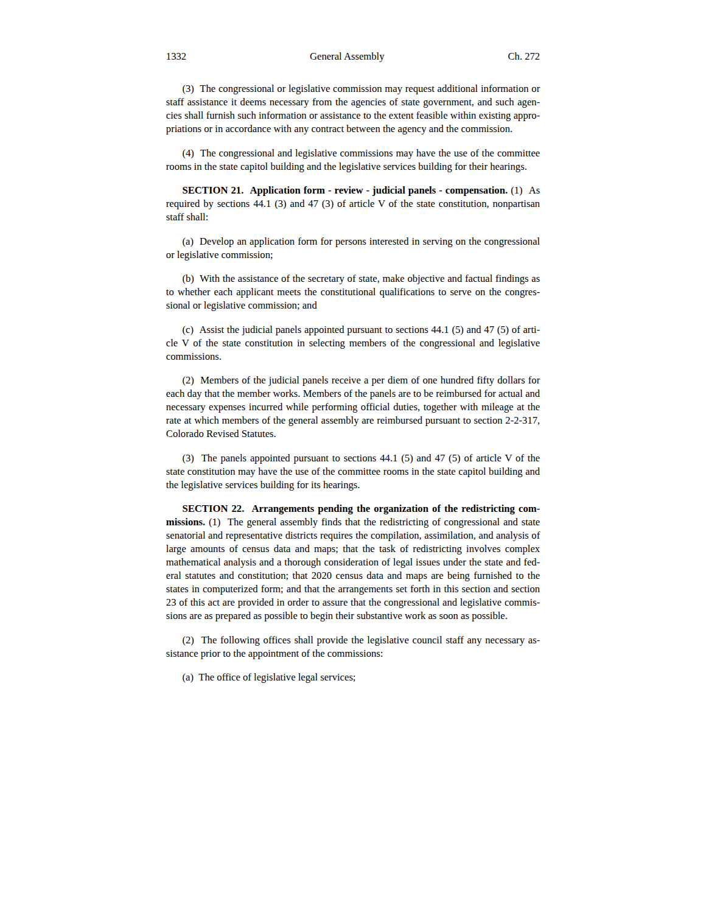1332 General Assembly Ch. 272
(3) The congressional or legislative commission may request additional information or staff assistance it deems necessary from the agencies of state government, and such agencies shall furnish such information or assistance to the extent feasible within existing appropriations or in accordance with any contract between the agency and the commission.
(4) The congressional and legislative commissions may have the use of the committee rooms in the state capitol building and the legislative services building for their hearings.
SECTION 21. Application form - review - judicial panels - compensation. (1) As required by sections 44.1 (3) and 47 (3) of article V of the state constitution, nonpartisan staff shall:
(a) Develop an application form for persons interested in serving on the congressional or legislative commission;
(b) With the assistance of the secretary of state, make objective and factual findings as to whether each applicant meets the constitutional qualifications to serve on the congressional or legislative commission; and
(c) Assist the judicial panels appointed pursuant to sections 44.1 (5) and 47 (5) of article V of the state constitution in selecting members of the congressional and legislative commissions.
(2) Members of the judicial panels receive a per diem of one hundred fifty dollars for each day that the member works. Members of the panels are to be reimbursed for actual and necessary expenses incurred while performing official duties, together with mileage at the rate at which members of the general assembly are reimbursed pursuant to section 2-2-317, Colorado Revised Statutes.
(3) The panels appointed pursuant to sections 44.1 (5) and 47 (5) of article V of the state constitution may have the use of the committee rooms in the state capitol building and the legislative services building for its hearings.
SECTION 22. Arrangements pending the organization of the redistricting commissions. (1) The general assembly finds that the redistricting of congressional and state senatorial and representative districts requires the compilation, assimilation, and analysis of large amounts of census data and maps; that the task of redistricting involves complex mathematical analysis and a thorough consideration of legal issues under the state and federal statutes and constitution; that 2020 census data and maps are being furnished to the states in computerized form; and that the arrangements set forth in this section and section 23 of this act are provided in order to assure that the congressional and legislative commissions are as prepared as possible to begin their substantive work as soon as possible.
(2) The following offices shall provide the legislative council staff any necessary assistance prior to the appointment of the commissions:
(a) The office of legislative legal services;